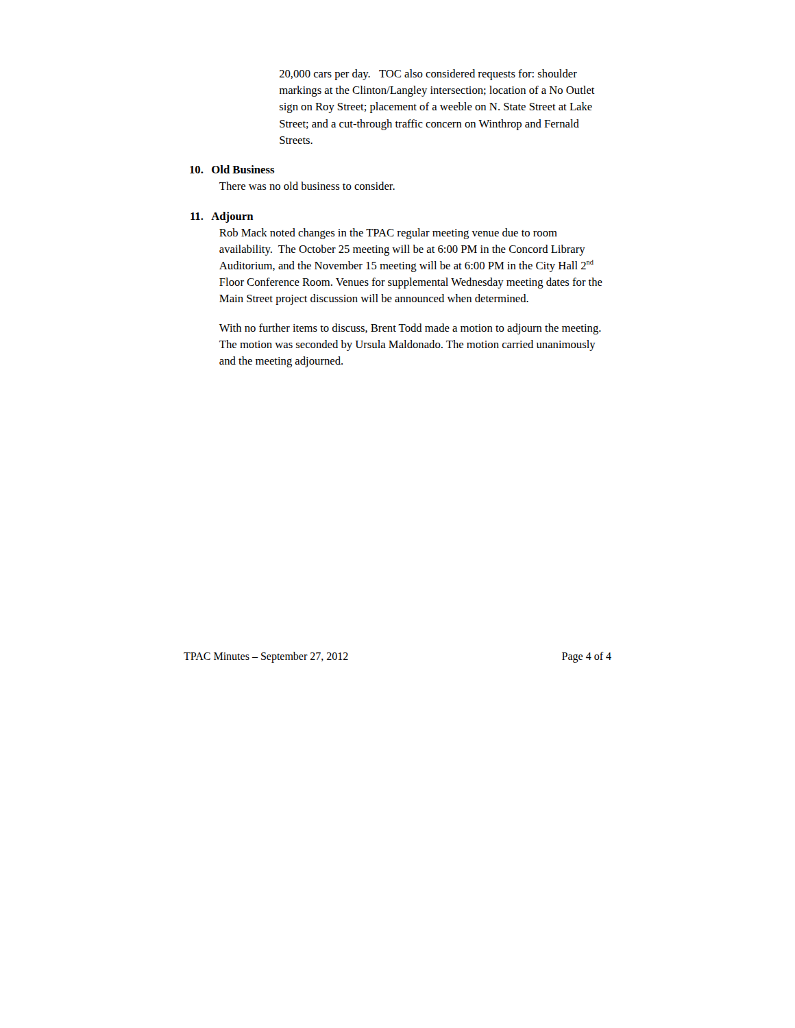20,000 cars per day. TOC also considered requests for: shoulder markings at the Clinton/Langley intersection; location of a No Outlet sign on Roy Street; placement of a weeble on N. State Street at Lake Street; and a cut-through traffic concern on Winthrop and Fernald Streets.
10.
Old Business
There was no old business to consider.
11.
Adjourn
Rob Mack noted changes in the TPAC regular meeting venue due to room availability. The October 25 meeting will be at 6:00 PM in the Concord Library Auditorium, and the November 15 meeting will be at 6:00 PM in the City Hall 2nd Floor Conference Room. Venues for supplemental Wednesday meeting dates for the Main Street project discussion will be announced when determined.
With no further items to discuss, Brent Todd made a motion to adjourn the meeting. The motion was seconded by Ursula Maldonado. The motion carried unanimously and the meeting adjourned.
TPAC Minutes – September 27, 2012 Page 4 of 4